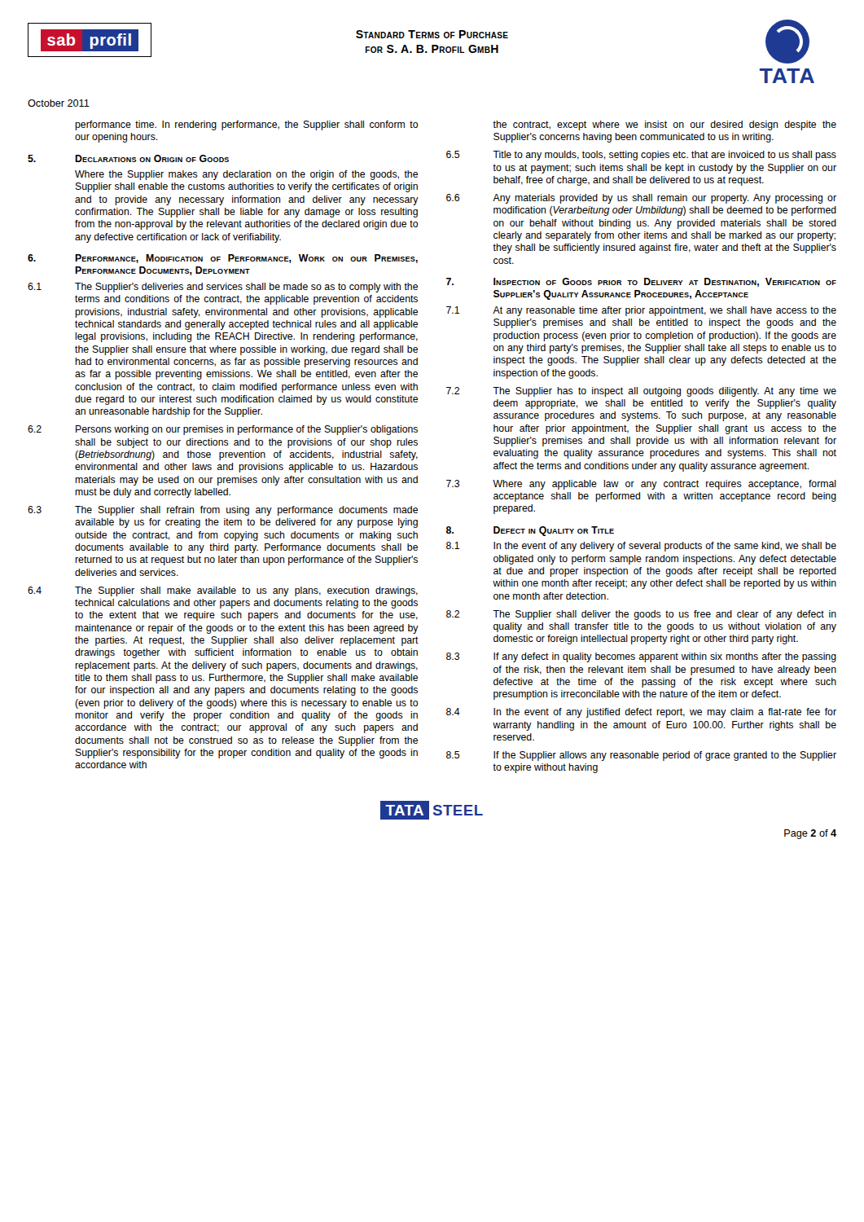sab profil
Standard Terms of Purchase
for S. A. B. Profil GmbH
TATA
October 2011
performance time. In rendering performance, the Supplier shall conform to our opening hours.
5.
Declarations on Origin of Goods
Where the Supplier makes any declaration on the origin of the goods, the Supplier shall enable the customs authorities to verify the certificates of origin and to provide any necessary information and deliver any necessary confirmation. The Supplier shall be liable for any damage or loss resulting from the non-approval by the relevant authorities of the declared origin due to any defective certification or lack of verifiability.
6.
Performance, Modification of Performance, Work on our Premises, Performance Documents, Deployment
6.1
The Supplier's deliveries and services shall be made so as to comply with the terms and conditions of the contract, the applicable prevention of accidents provisions, industrial safety, environmental and other provisions, applicable technical standards and generally accepted technical rules and all applicable legal provisions, including the REACH Directive. In rendering performance, the Supplier shall ensure that where possible in working, due regard shall be had to environmental concerns, as far as possible preserving resources and as far a possible preventing emissions. We shall be entitled, even after the conclusion of the contract, to claim modified performance unless even with due regard to our interest such modification claimed by us would constitute an unreasonable hardship for the Supplier.
6.2
Persons working on our premises in performance of the Supplier's obligations shall be subject to our directions and to the provisions of our shop rules (Betriebsordnung) and those prevention of accidents, industrial safety, environmental and other laws and provisions applicable to us. Hazardous materials may be used on our premises only after consultation with us and must be duly and correctly labelled.
6.3
The Supplier shall refrain from using any performance documents made available by us for creating the item to be delivered for any purpose lying outside the contract, and from copying such documents or making such documents available to any third party. Performance documents shall be returned to us at request but no later than upon performance of the Supplier's deliveries and services.
6.4
The Supplier shall make available to us any plans, execution drawings, technical calculations and other papers and documents relating to the goods to the extent that we require such papers and documents for the use, maintenance or repair of the goods or to the extent this has been agreed by the parties. At request, the Supplier shall also deliver replacement part drawings together with sufficient information to enable us to obtain replacement parts. At the delivery of such papers, documents and drawings, title to them shall pass to us. Furthermore, the Supplier shall make available for our inspection all and any papers and documents relating to the goods (even prior to delivery of the goods) where this is necessary to enable us to monitor and verify the proper condition and quality of the goods in accordance with the contract; our approval of any such papers and documents shall not be construed so as to release the Supplier from the Supplier's responsibility for the proper condition and quality of the goods in accordance with
the contract, except where we insist on our desired design despite the Supplier's concerns having been communicated to us in writing.
6.5
Title to any moulds, tools, setting copies etc. that are invoiced to us shall pass to us at payment; such items shall be kept in custody by the Supplier on our behalf, free of charge, and shall be delivered to us at request.
6.6
Any materials provided by us shall remain our property. Any processing or modification (Verarbeitung oder Umbildung) shall be deemed to be performed on our behalf without binding us. Any provided materials shall be stored clearly and separately from other items and shall be marked as our property; they shall be sufficiently insured against fire, water and theft at the Supplier's cost.
7.
Inspection of Goods prior to Delivery at Destination, Verification of Supplier's Quality Assurance Procedures, Acceptance
7.1
At any reasonable time after prior appointment, we shall have access to the Supplier's premises and shall be entitled to inspect the goods and the production process (even prior to completion of production). If the goods are on any third party's premises, the Supplier shall take all steps to enable us to inspect the goods. The Supplier shall clear up any defects detected at the inspection of the goods.
7.2
The Supplier has to inspect all outgoing goods diligently. At any time we deem appropriate, we shall be entitled to verify the Supplier's quality assurance procedures and systems. To such purpose, at any reasonable hour after prior appointment, the Supplier shall grant us access to the Supplier's premises and shall provide us with all information relevant for evaluating the quality assurance procedures and systems. This shall not affect the terms and conditions under any quality assurance agreement.
7.3
Where any applicable law or any contract requires acceptance, formal acceptance shall be performed with a written acceptance record being prepared.
8.
Defect in Quality or Title
8.1
In the event of any delivery of several products of the same kind, we shall be obligated only to perform sample random inspections. Any defect detectable at due and proper inspection of the goods after receipt shall be reported within one month after receipt; any other defect shall be reported by us within one month after detection.
8.2
The Supplier shall deliver the goods to us free and clear of any defect in quality and shall transfer title to the goods to us without violation of any domestic or foreign intellectual property right or other third party right.
8.3
If any defect in quality becomes apparent within six months after the passing of the risk, then the relevant item shall be presumed to have already been defective at the time of the passing of the risk except where such presumption is irreconcilable with the nature of the item or defect.
8.4
In the event of any justified defect report, we may claim a flat-rate fee for warranty handling in the amount of Euro 100.00. Further rights shall be reserved.
8.5
If the Supplier allows any reasonable period of grace granted to the Supplier to expire without having
TATASTEEL
Page 2 of 4